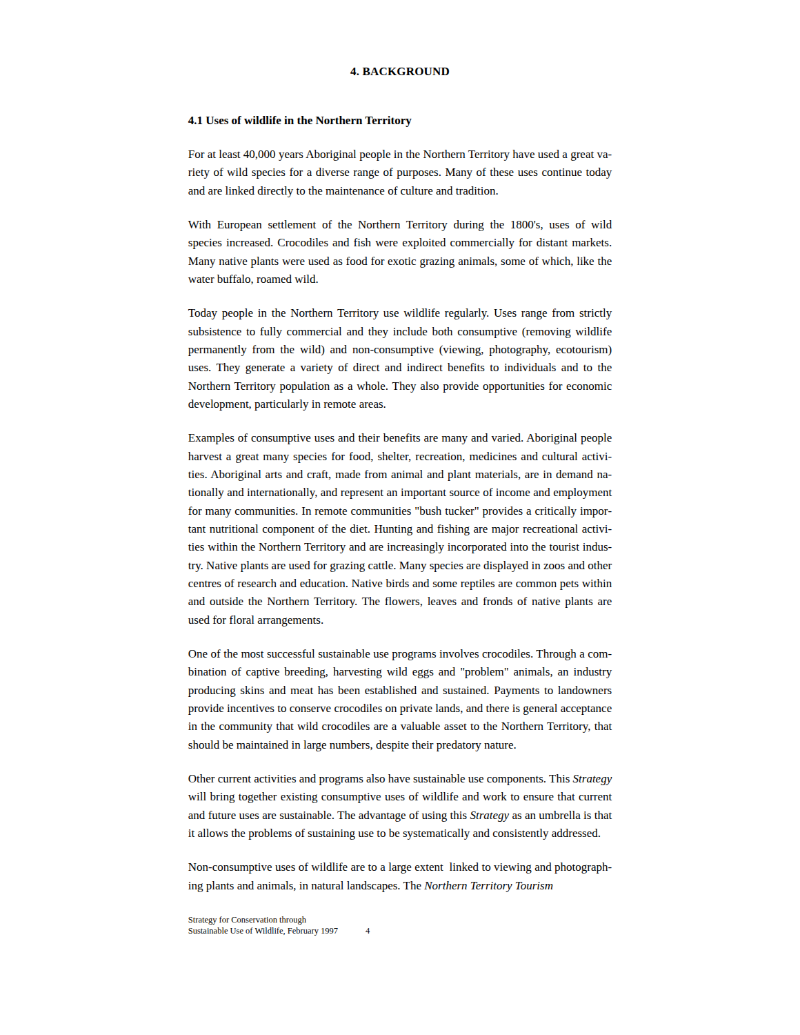4. BACKGROUND
4.1 Uses of wildlife in the Northern Territory
For at least 40,000 years Aboriginal people in the Northern Territory have used a great variety of wild species for a diverse range of purposes. Many of these uses continue today and are linked directly to the maintenance of culture and tradition.
With European settlement of the Northern Territory during the 1800's, uses of wild species increased. Crocodiles and fish were exploited commercially for distant markets. Many native plants were used as food for exotic grazing animals, some of which, like the water buffalo, roamed wild.
Today people in the Northern Territory use wildlife regularly. Uses range from strictly subsistence to fully commercial and they include both consumptive (removing wildlife permanently from the wild) and non-consumptive (viewing, photography, ecotourism) uses. They generate a variety of direct and indirect benefits to individuals and to the Northern Territory population as a whole. They also provide opportunities for economic development, particularly in remote areas.
Examples of consumptive uses and their benefits are many and varied. Aboriginal people harvest a great many species for food, shelter, recreation, medicines and cultural activities. Aboriginal arts and craft, made from animal and plant materials, are in demand nationally and internationally, and represent an important source of income and employment for many communities. In remote communities "bush tucker" provides a critically important nutritional component of the diet. Hunting and fishing are major recreational activities within the Northern Territory and are increasingly incorporated into the tourist industry. Native plants are used for grazing cattle. Many species are displayed in zoos and other centres of research and education. Native birds and some reptiles are common pets within and outside the Northern Territory. The flowers, leaves and fronds of native plants are used for floral arrangements.
One of the most successful sustainable use programs involves crocodiles. Through a combination of captive breeding, harvesting wild eggs and "problem" animals, an industry producing skins and meat has been established and sustained. Payments to landowners provide incentives to conserve crocodiles on private lands, and there is general acceptance in the community that wild crocodiles are a valuable asset to the Northern Territory, that should be maintained in large numbers, despite their predatory nature.
Other current activities and programs also have sustainable use components. This Strategy will bring together existing consumptive uses of wildlife and work to ensure that current and future uses are sustainable. The advantage of using this Strategy as an umbrella is that it allows the problems of sustaining use to be systematically and consistently addressed.
Non-consumptive uses of wildlife are to a large extent linked to viewing and photographing plants and animals, in natural landscapes. The Northern Territory Tourism
Strategy for Conservation through
Sustainable Use of Wildlife, February 1997
4